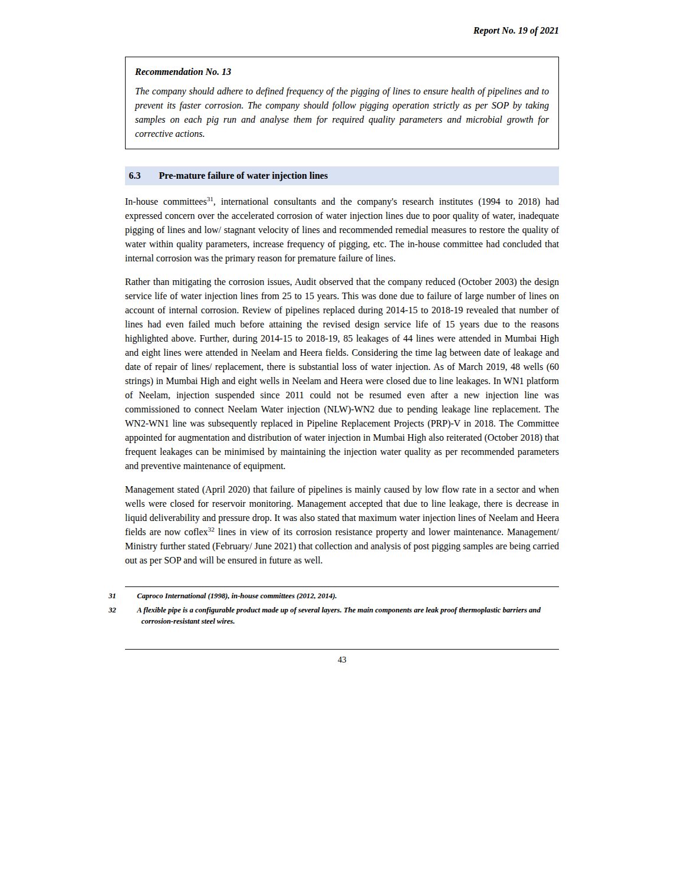Report No. 19 of 2021
Recommendation No. 13
The company should adhere to defined frequency of the pigging of lines to ensure health of pipelines and to prevent its faster corrosion. The company should follow pigging operation strictly as per SOP by taking samples on each pig run and analyse them for required quality parameters and microbial growth for corrective actions.
6.3 Pre-mature failure of water injection lines
In-house committees31, international consultants and the company's research institutes (1994 to 2018) had expressed concern over the accelerated corrosion of water injection lines due to poor quality of water, inadequate pigging of lines and low/ stagnant velocity of lines and recommended remedial measures to restore the quality of water within quality parameters, increase frequency of pigging, etc. The in-house committee had concluded that internal corrosion was the primary reason for premature failure of lines.
Rather than mitigating the corrosion issues, Audit observed that the company reduced (October 2003) the design service life of water injection lines from 25 to 15 years. This was done due to failure of large number of lines on account of internal corrosion. Review of pipelines replaced during 2014-15 to 2018-19 revealed that number of lines had even failed much before attaining the revised design service life of 15 years due to the reasons highlighted above. Further, during 2014-15 to 2018-19, 85 leakages of 44 lines were attended in Mumbai High and eight lines were attended in Neelam and Heera fields. Considering the time lag between date of leakage and date of repair of lines/ replacement, there is substantial loss of water injection. As of March 2019, 48 wells (60 strings) in Mumbai High and eight wells in Neelam and Heera were closed due to line leakages. In WN1 platform of Neelam, injection suspended since 2011 could not be resumed even after a new injection line was commissioned to connect Neelam Water injection (NLW)-WN2 due to pending leakage line replacement. The WN2-WN1 line was subsequently replaced in Pipeline Replacement Projects (PRP)-V in 2018. The Committee appointed for augmentation and distribution of water injection in Mumbai High also reiterated (October 2018) that frequent leakages can be minimised by maintaining the injection water quality as per recommended parameters and preventive maintenance of equipment.
Management stated (April 2020) that failure of pipelines is mainly caused by low flow rate in a sector and when wells were closed for reservoir monitoring. Management accepted that due to line leakage, there is decrease in liquid deliverability and pressure drop. It was also stated that maximum water injection lines of Neelam and Heera fields are now coflex32 lines in view of its corrosion resistance property and lower maintenance. Management/ Ministry further stated (February/ June 2021) that collection and analysis of post pigging samples are being carried out as per SOP and will be ensured in future as well.
31 Caproco International (1998), in-house committees (2012, 2014).
32 A flexible pipe is a configurable product made up of several layers. The main components are leak proof thermoplastic barriers and corrosion-resistant steel wires.
43